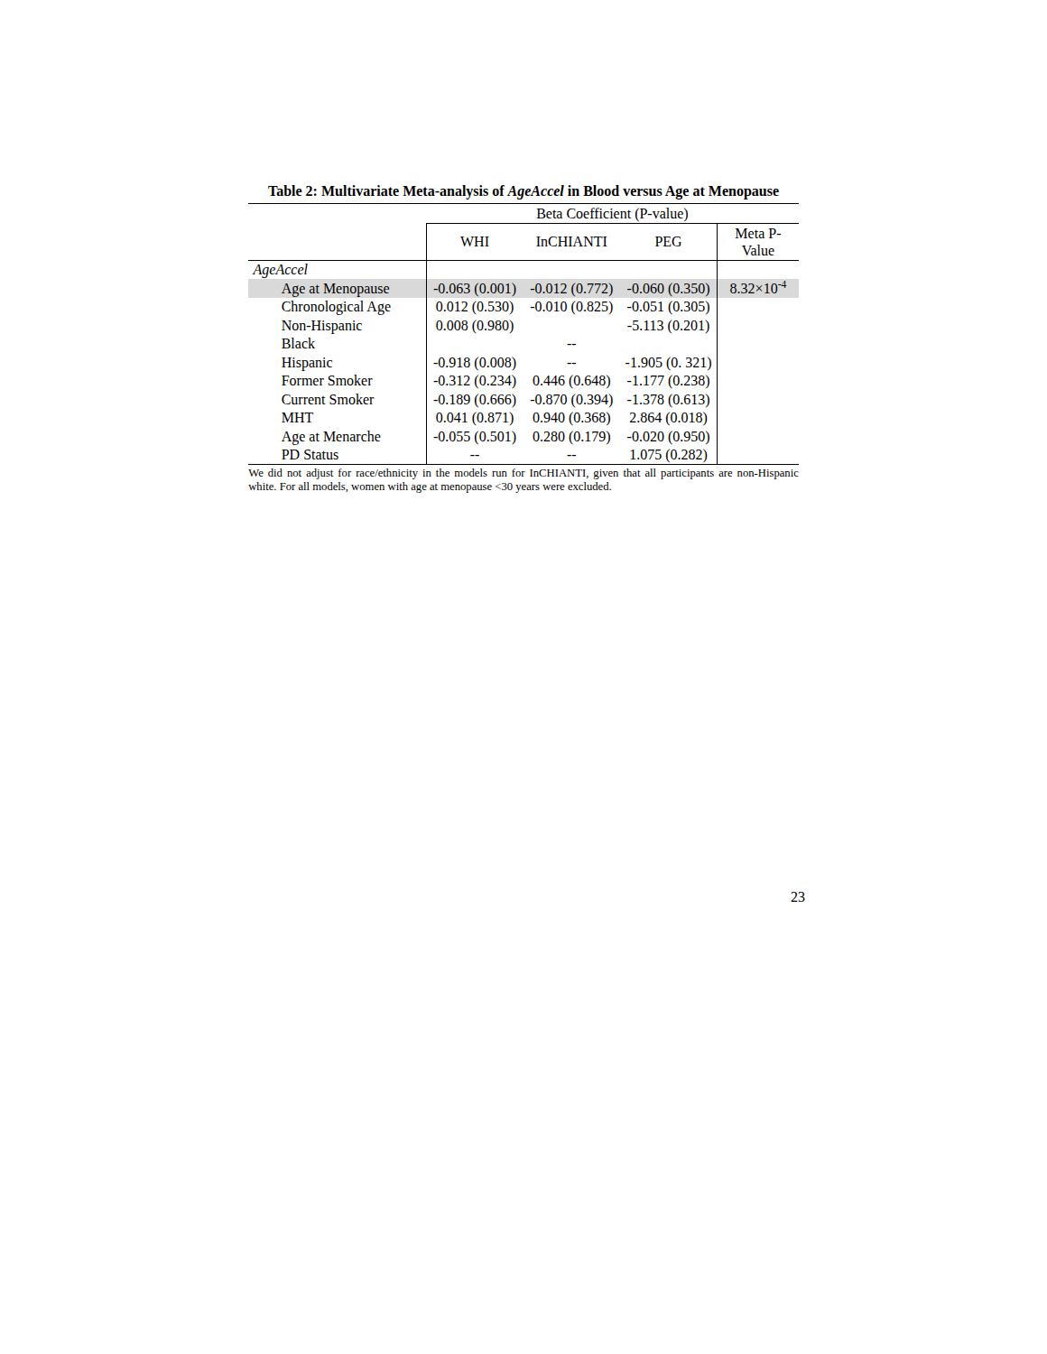Table 2: Multivariate Meta-analysis of AgeAccel in Blood versus Age at Menopause
| | Beta Coefficient (P-value) |
| | WHI | InCHIANTI | PEG | Meta P-Value |
| AgeAccel | | | | |
| Age at Menopause | -0.063 (0.001) | -0.012 (0.772) | -0.060 (0.350) | 8.32×10 -4 |
| Chronological Age | 0.012 (0.530) | -0.010 (0.825) | -0.051 (0.305) | |
| Non-Hispanic | 0.008 (0.980) | | -5.113 (0.201) | |
| Black | | -- | | |
| Hispanic | -0.918 (0.008) | -- | -1.905 (0. 321) | |
| Former Smoker | -0.312 (0.234) | 0.446 (0.648) | -1.177 (0.238) | |
| Current Smoker | -0.189 (0.666) | -0.870 (0.394) | -1.378 (0.613) | |
| MHT | 0.041 (0.871) | 0.940 (0.368) | 2.864 (0.018) | |
| Age at Menarche | -0.055 (0.501) | 0.280 (0.179) | -0.020 (0.950) | |
| PD Status | -- | -- | 1.075 (0.282) | |
We did not adjust for race/ethnicity in the models run for InCHIANTI, given that all participants are non-Hispanic white. For all models, women with age at menopause <30 years were excluded.
23